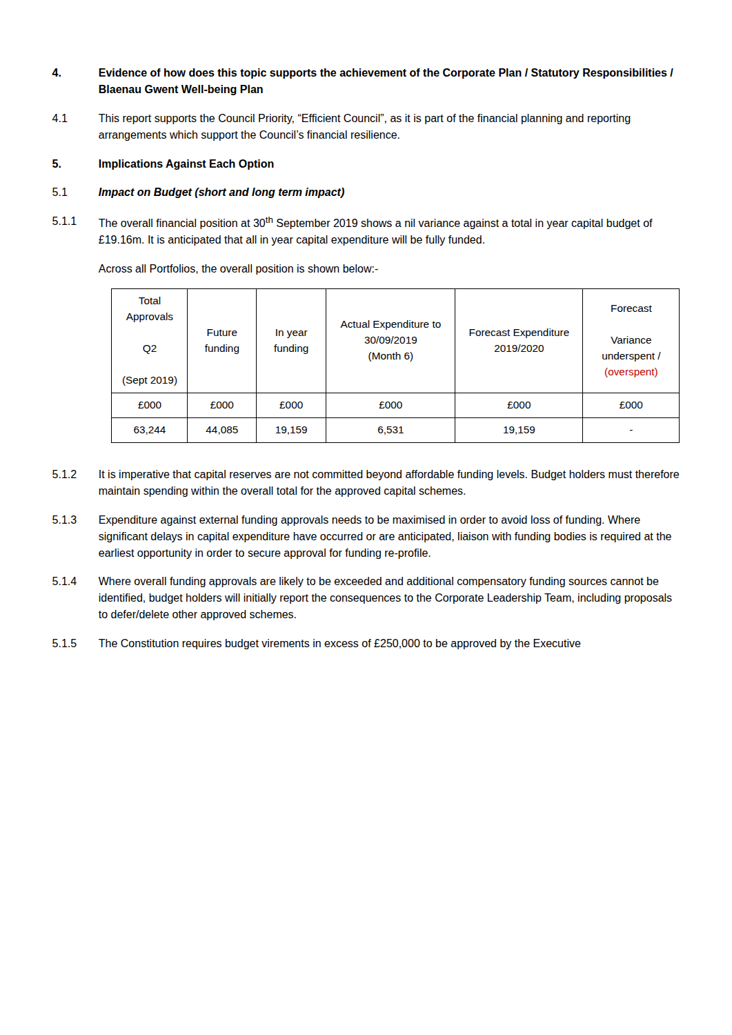4.
Evidence of how does this topic supports the achievement of the Corporate Plan / Statutory Responsibilities / Blaenau Gwent Well-being Plan
4.1
This report supports the Council Priority, “Efficient Council”, as it is part of the financial planning and reporting arrangements which support the Council’s financial resilience.
5.
Implications Against Each Option
5.1
Impact on Budget (short and long term impact)
5.1.1
The overall financial position at 30th September 2019 shows a nil variance against a total in year capital budget of £19.16m. It is anticipated that all in year capital expenditure will be fully funded.
Across all Portfolios, the overall position is shown below:-
| Total Approvals Q2 (Sept 2019) | Future funding | In year funding | Actual Expenditure to 30/09/2019 (Month 6) | Forecast Expenditure 2019/2020 | Forecast Variance underspent / (overspent) |
| --- | --- | --- | --- | --- | --- |
| £000 | £000 | £000 | £000 | £000 | £000 |
| 63,244 | 44,085 | 19,159 | 6,531 | 19,159 | - |
5.1.2
It is imperative that capital reserves are not committed beyond affordable funding levels. Budget holders must therefore maintain spending within the overall total for the approved capital schemes.
5.1.3
Expenditure against external funding approvals needs to be maximised in order to avoid loss of funding. Where significant delays in capital expenditure have occurred or are anticipated, liaison with funding bodies is required at the earliest opportunity in order to secure approval for funding re-profile.
5.1.4
Where overall funding approvals are likely to be exceeded and additional compensatory funding sources cannot be identified, budget holders will initially report the consequences to the Corporate Leadership Team, including proposals to defer/delete other approved schemes.
5.1.5
The Constitution requires budget virements in excess of £250,000 to be approved by the Executive